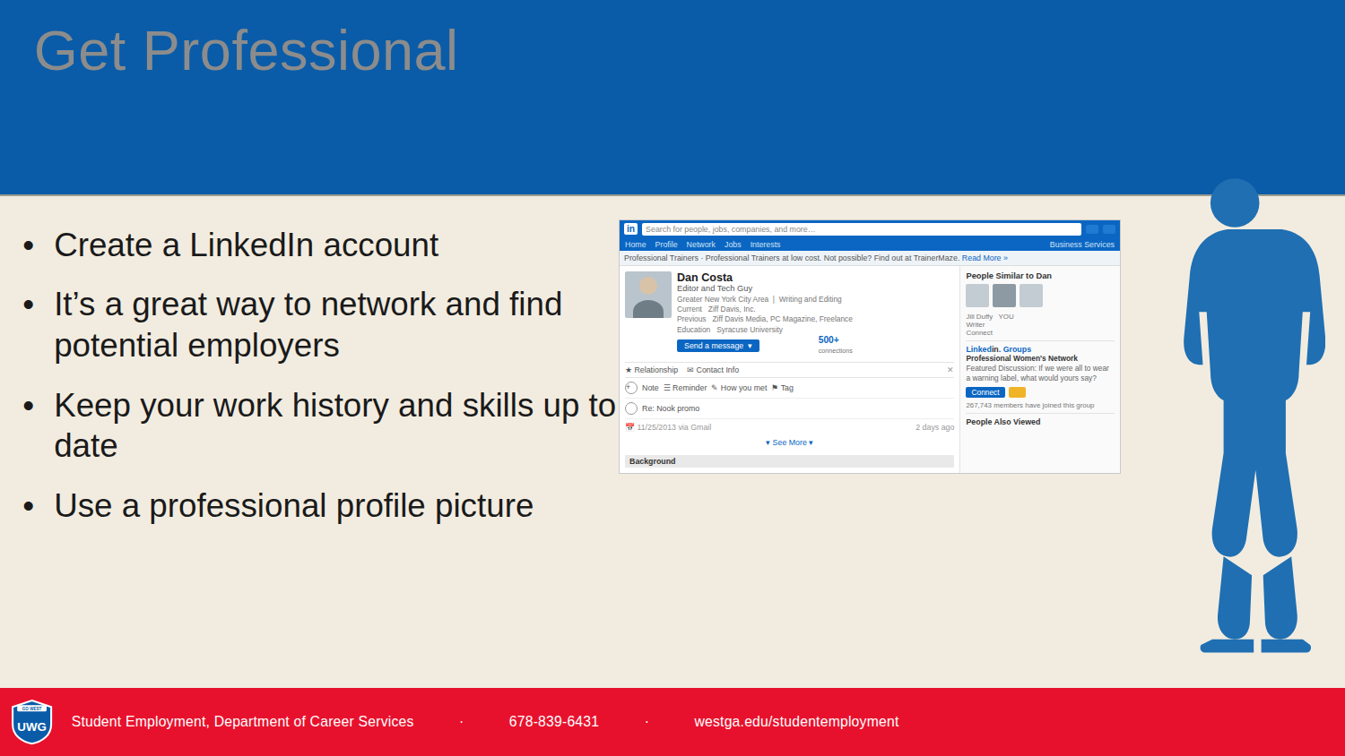Get Professional
Create a LinkedIn account
It’s a great way to network and find potential employers
Keep your work history and skills up to date
Use a professional profile picture
in Search for people, jobs, companies, and more…
Home Profile Network Jobs Interests Business Services
Professional Trainers · Professional Trainers at low cost. Not possible? Find out at TrainerMaze. Read More »
Dan Costa
Editor and Tech Guy
Greater New York City Area | Writing and Editing
Current Ziff Davis, Inc.
Previous Ziff Davis Media, PC Magazine, Freelance
Education Syracuse University
Send a message ▾ 500+
connections
★ Relationship ✉ Contact Info ✕
+ Note ☰ Reminder ✎ How you met ⚑ Tag
Re: Nook promo
📅 11/25/2013 via Gmail 2 days ago
▾ See More ▾
Background
People Similar to Dan
Jill Duffy YOU
Writer
Connect
Linkedin. Groups
Professional Women's Network
Featured Discussion: If we were all to wear a warning label, what would yours say?
Connect
267,743 members have joined this group
People Also Viewed
GO WEST UWG
Student Employment, Department of Career Services · 678-839-6431 · westga.edu/studentemployment